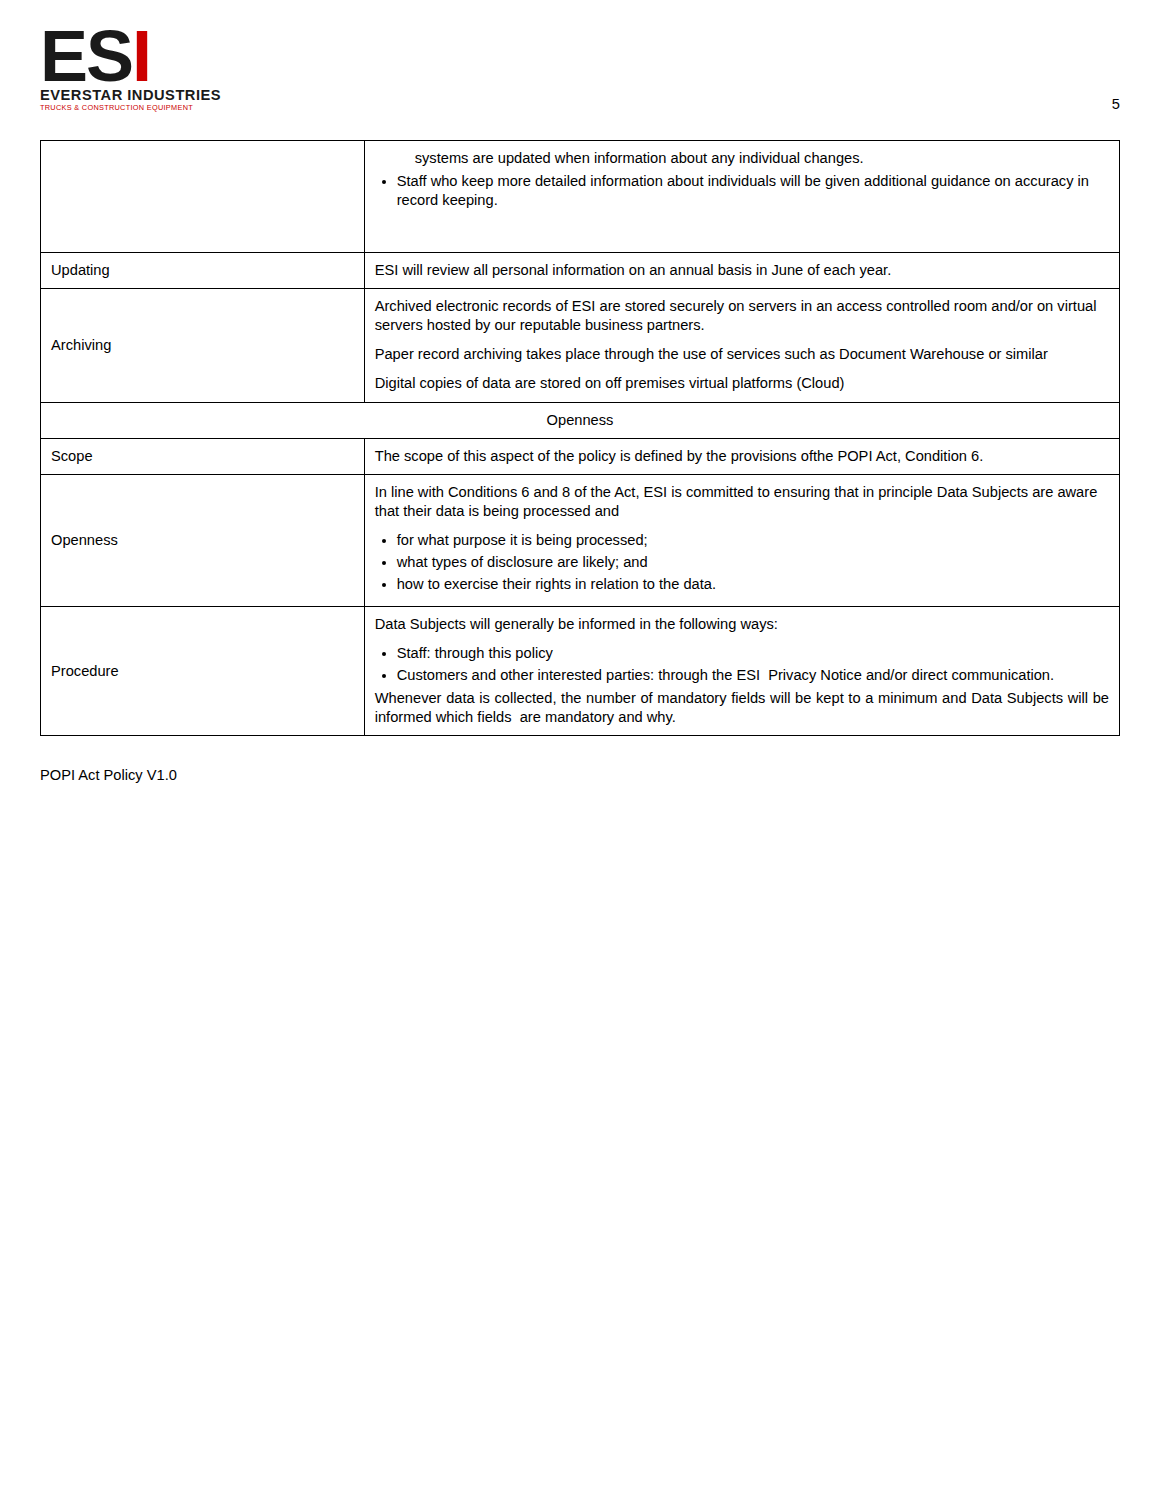ESI
EVERSTAR INDUSTRIES
TRUCKS & CONSTRUCTION EQUIPMENT
5
| | systems are updated when information about any individual changes. Staff who keep more detailed information about individuals will be given additional guidance on accuracy in record keeping. |
| Updating | ESI will review all personal information on an annual basis in June of each year. |
| Archiving | Archived electronic records of ESI are stored securely on servers in an access controlled room and/or on virtual servers hosted by our reputable business partners. Paper record archiving takes place through the use of services such as Document Warehouse or similar Digital copies of data are stored on off premises virtual platforms (Cloud) |
| Openness |
| Scope | The scope of this aspect of the policy is defined by the provisions ofthe POPI Act, Condition 6. |
| Openness | In line with Conditions 6 and 8 of the Act, ESI is committed to ensuring that in principle Data Subjects are aware that their data is being processed and for what purpose it is being processed; what types of disclosure are likely; and how to exercise their rights in relation to the data. |
| Procedure | Data Subjects will generally be informed in the following ways: Staff: through this policy Customers and other interested parties: through the ESI Privacy Notice and/or direct communication. Whenever data is collected, the number of mandatory fields will be kept to a minimum and Data Subjects will be informed which fields are mandatory and why. |
POPI Act Policy V1.0